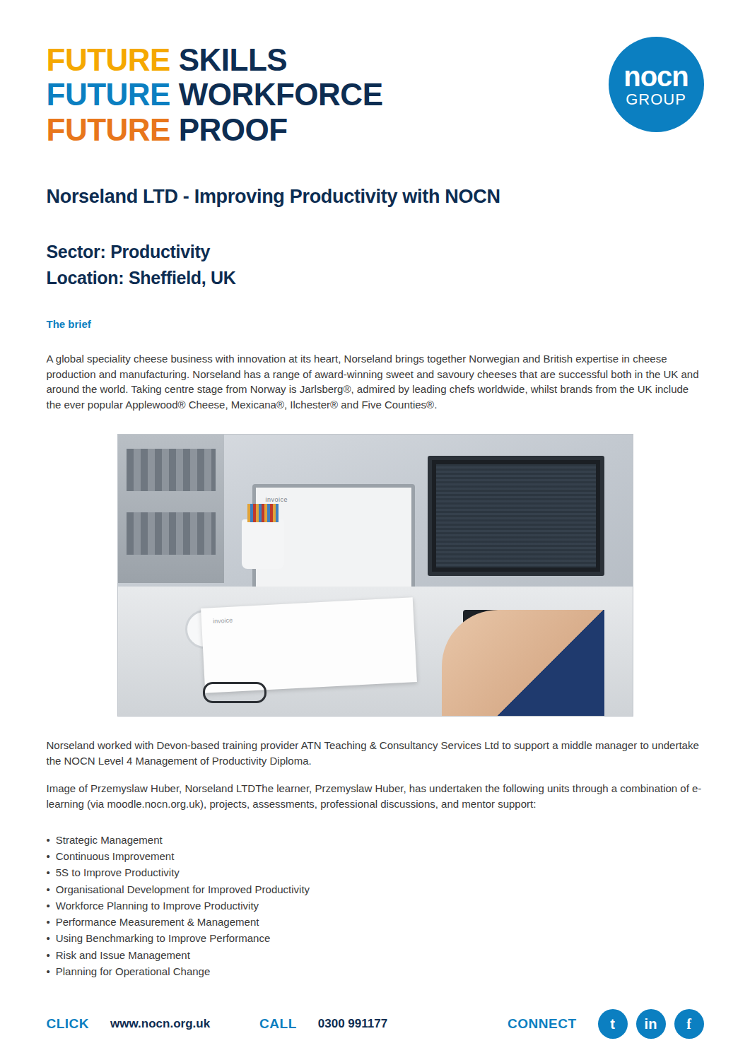FUTURE SKILLS
FUTURE WORKFORCE
FUTURE PROOF
nocn GROUP
Norseland LTD - Improving Productivity with NOCN
Sector: Productivity
Location: Sheffield, UK
The brief
A global speciality cheese business with innovation at its heart, Norseland brings together Norwegian and British expertise in cheese production and manufacturing. Norseland has a range of award-winning sweet and savoury cheeses that are successful both in the UK and around the world. Taking centre stage from Norway is Jarlsberg®, admired by leading chefs worldwide, whilst brands from the UK include the ever popular Applewood® Cheese, Mexicana®, Ilchester® and Five Counties®.
Norseland worked with Devon-based training provider ATN Teaching & Consultancy Services Ltd to support a middle manager to undertake the NOCN Level 4 Management of Productivity Diploma.
Image of Przemyslaw Huber, Norseland LTDThe learner, Przemyslaw Huber, has undertaken the following units through a combination of e-learning (via moodle.nocn.org.uk), projects, assessments, professional discussions, and mentor support:
Strategic Management
Continuous Improvement
5S to Improve Productivity
Organisational Development for Improved Productivity
Workforce Planning to Improve Productivity
Performance Measurement & Management
Using Benchmarking to Improve Performance
Risk and Issue Management
Planning for Operational Change
CLICK www.nocn.org.uk CALL 0300 991177 CONNECT
t in f